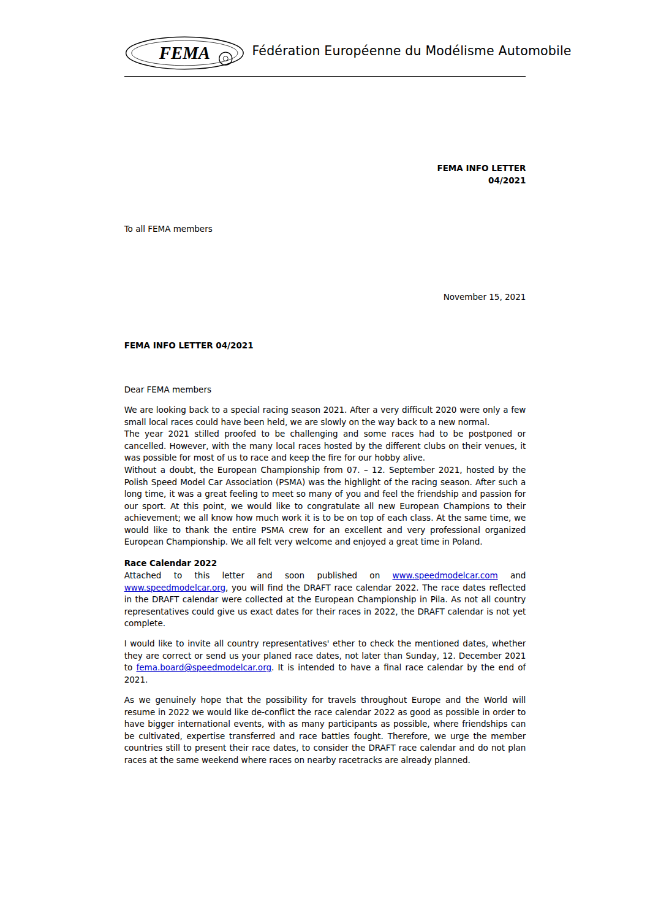FEMA
Fédération Européenne du Modélisme Automobile
FEMA INFO LETTER
04/2021
To all FEMA members
November 15, 2021
FEMA INFO LETTER 04/2021
Dear FEMA members
We are looking back to a special racing season 2021. After a very difficult 2020 were only a few small local races could have been held, we are slowly on the way back to a new normal.
The year 2021 stilled proofed to be challenging and some races had to be postponed or cancelled. However, with the many local races hosted by the different clubs on their venues, it was possible for most of us to race and keep the fire for our hobby alive.
Without a doubt, the European Championship from 07. – 12. September 2021, hosted by the Polish Speed Model Car Association (PSMA) was the highlight of the racing season. After such a long time, it was a great feeling to meet so many of you and feel the friendship and passion for our sport. At this point, we would like to congratulate all new European Champions to their achievement; we all know how much work it is to be on top of each class. At the same time, we would like to thank the entire PSMA crew for an excellent and very professional organized European Championship. We all felt very welcome and enjoyed a great time in Poland.
Race Calendar 2022
Attached to this letter and soon published on www.speedmodelcar.com and www.speedmodelcar.org, you will find the DRAFT race calendar 2022. The race dates reflected in the DRAFT calendar were collected at the European Championship in Pila. As not all country representatives could give us exact dates for their races in 2022, the DRAFT calendar is not yet complete.
I would like to invite all country representatives' ether to check the mentioned dates, whether they are correct or send us your planed race dates, not later than Sunday, 12. December 2021 to fema.board@speedmodelcar.org. It is intended to have a final race calendar by the end of 2021.
As we genuinely hope that the possibility for travels throughout Europe and the World will resume in 2022 we would like de-conflict the race calendar 2022 as good as possible in order to have bigger international events, with as many participants as possible, where friendships can be cultivated, expertise transferred and race battles fought. Therefore, we urge the member countries still to present their race dates, to consider the DRAFT race calendar and do not plan races at the same weekend where races on nearby racetracks are already planned.